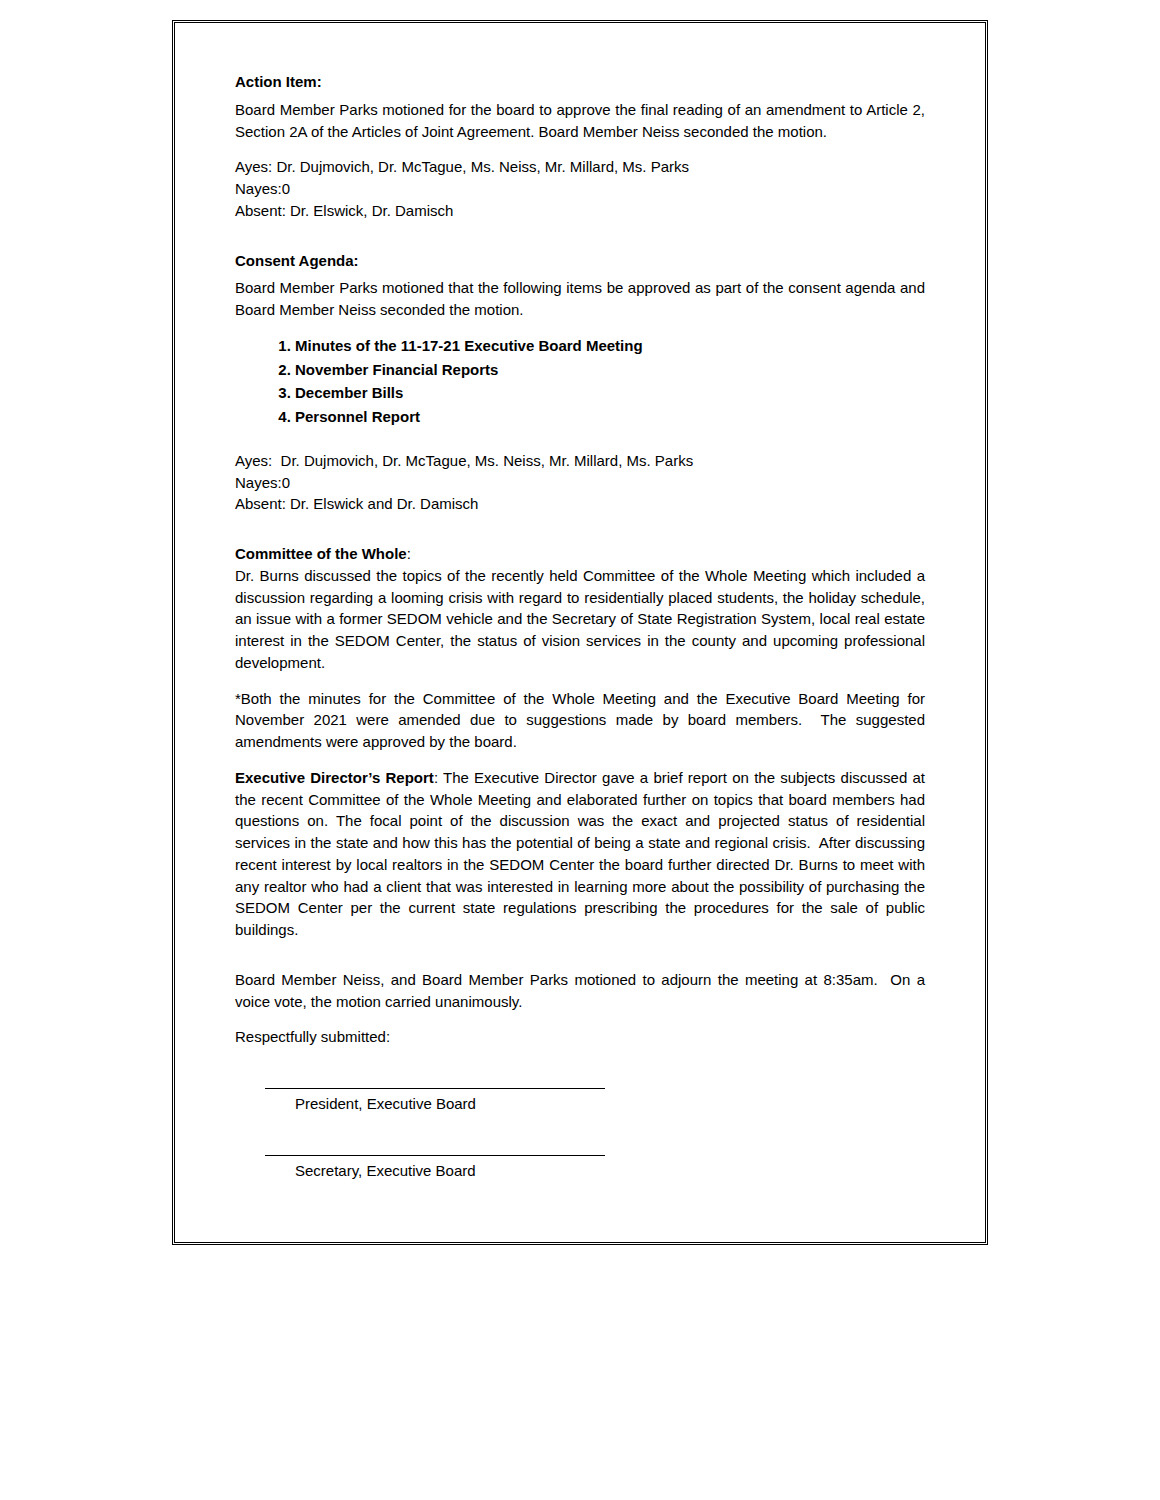Action Item:
Board Member Parks motioned for the board to approve the final reading of an amendment to Article 2, Section 2A of the Articles of Joint Agreement. Board Member Neiss seconded the motion.
Ayes: Dr. Dujmovich, Dr. McTague, Ms. Neiss, Mr. Millard, Ms. Parks
Nayes:0
Absent: Dr. Elswick, Dr. Damisch
Consent Agenda:
Board Member Parks motioned that the following items be approved as part of the consent agenda and Board Member Neiss seconded the motion.
Minutes of the 11-17-21 Executive Board Meeting
November Financial Reports
December Bills
Personnel Report
Ayes: Dr. Dujmovich, Dr. McTague, Ms. Neiss, Mr. Millard, Ms. Parks
Nayes:0
Absent: Dr. Elswick and Dr. Damisch
Committee of the Whole:
Dr. Burns discussed the topics of the recently held Committee of the Whole Meeting which included a discussion regarding a looming crisis with regard to residentially placed students, the holiday schedule, an issue with a former SEDOM vehicle and the Secretary of State Registration System, local real estate interest in the SEDOM Center, the status of vision services in the county and upcoming professional development.
*Both the minutes for the Committee of the Whole Meeting and the Executive Board Meeting for November 2021 were amended due to suggestions made by board members. The suggested amendments were approved by the board.
Executive Director’s Report: The Executive Director gave a brief report on the subjects discussed at the recent Committee of the Whole Meeting and elaborated further on topics that board members had questions on. The focal point of the discussion was the exact and projected status of residential services in the state and how this has the potential of being a state and regional crisis. After discussing recent interest by local realtors in the SEDOM Center the board further directed Dr. Burns to meet with any realtor who had a client that was interested in learning more about the possibility of purchasing the SEDOM Center per the current state regulations prescribing the procedures for the sale of public buildings.
Board Member Neiss, and Board Member Parks motioned to adjourn the meeting at 8:35am. On a voice vote, the motion carried unanimously.
Respectfully submitted:
President, Executive Board
Secretary, Executive Board